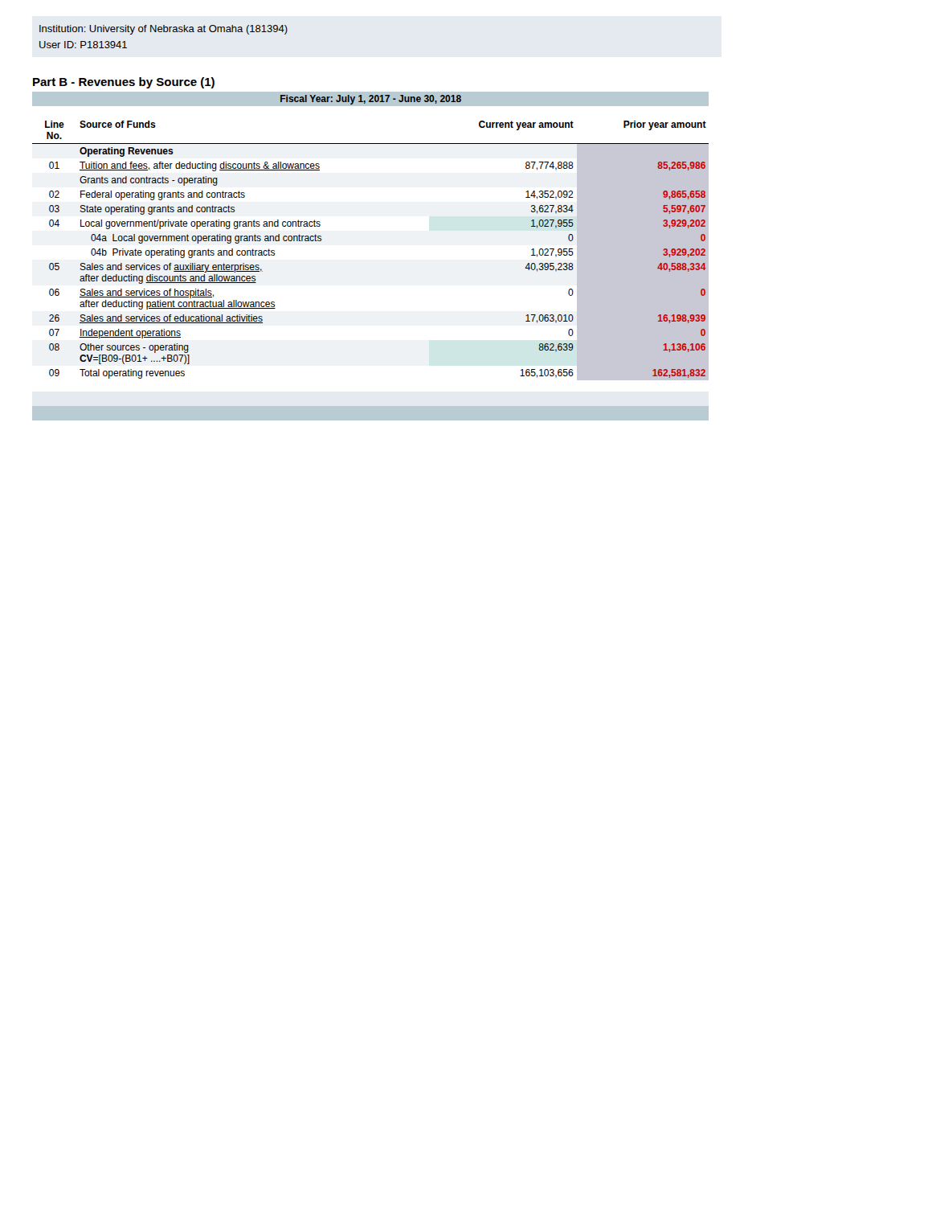Institution: University of Nebraska at Omaha (181394)
User ID: P1813941
Part B - Revenues by Source (1)
| Fiscal Year: July 1, 2017 - June 30, 2018 |
| Line No. | Source of Funds | Current year amount | Prior year amount |
| | Operating Revenues | | |
| 01 | Tuition and fees, after deducting discounts & allowances | 87,774,888 | 85,265,986 |
| | Grants and contracts - operating | | |
| 02 | Federal operating grants and contracts | 14,352,092 | 9,865,658 |
| 03 | State operating grants and contracts | 3,627,834 | 5,597,607 |
| 04 | Local government/private operating grants and contracts | 1,027,955 | 3,929,202 |
| | 04a Local government operating grants and contracts | 0 | 0 |
| | 04b Private operating grants and contracts | 1,027,955 | 3,929,202 |
| 05 | Sales and services of auxiliary enterprises, after deducting discounts and allowances | 40,395,238 | 40,588,334 |
| 06 | Sales and services of hospitals, after deducting patient contractual allowances | 0 | 0 |
| 26 | Sales and services of educational activities | 17,063,010 | 16,198,939 |
| 07 | Independent operations | 0 | 0 |
| 08 | Other sources - operating CV =[B09-(B01+ ....+B07)] | 862,639 | 1,136,106 |
| 09 | Total operating revenues | 165,103,656 | 162,581,832 |